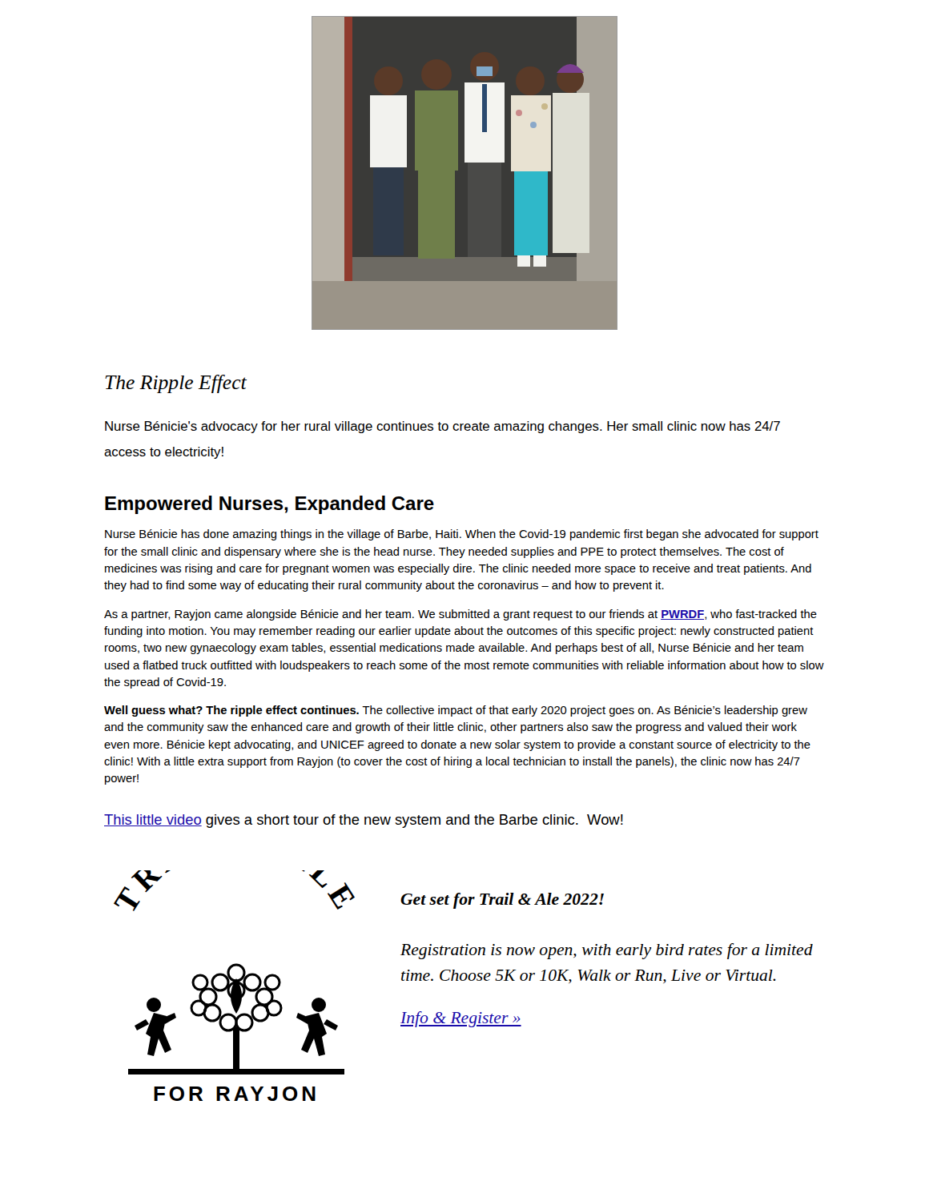The Ripple Effect
Nurse Bénicie's advocacy for her rural village continues to create amazing changes. Her small clinic now has 24/7 access to electricity!
Empowered Nurses, Expanded Care
Nurse Bénicie has done amazing things in the village of Barbe, Haiti. When the Covid-19 pandemic first began she advocated for support for the small clinic and dispensary where she is the head nurse. They needed supplies and PPE to protect themselves. The cost of medicines was rising and care for pregnant women was especially dire. The clinic needed more space to receive and treat patients. And they had to find some way of educating their rural community about the coronavirus – and how to prevent it.
As a partner, Rayjon came alongside Bénicie and her team. We submitted a grant request to our friends at PWRDF, who fast-tracked the funding into motion. You may remember reading our earlier update about the outcomes of this specific project: newly constructed patient rooms, two new gynaecology exam tables, essential medications made available. And perhaps best of all, Nurse Bénicie and her team used a flatbed truck outfitted with loudspeakers to reach some of the most remote communities with reliable information about how to slow the spread of Covid-19.
Well guess what? The ripple effect continues. The collective impact of that early 2020 project goes on. As Bénicie’s leadership grew and the community saw the enhanced care and growth of their little clinic, other partners also saw the progress and valued their work even more. Bénicie kept advocating, and UNICEF agreed to donate a new solar system to provide a constant source of electricity to the clinic! With a little extra support from Rayjon (to cover the cost of hiring a local technician to install the panels), the clinic now has 24/7 power!
This little video gives a short tour of the new system and the Barbe clinic. Wow!
TRAIL & ALE FOR RAYJON
Get set for Trail & Ale 2022!
Registration is now open, with early bird rates for a limited time. Choose 5K or 10K, Walk or Run, Live or Virtual.
Info & Register »